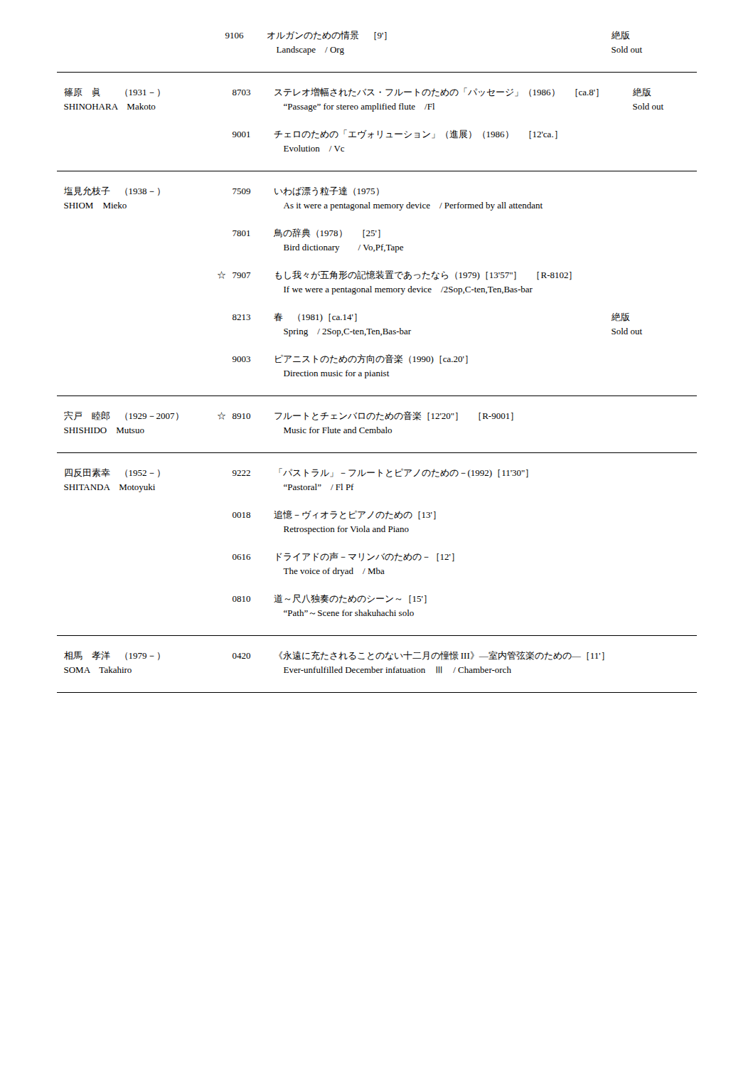9106
オルガンのための情景　［9'］ Landscape　/ Org
絶版
Sold out
篠原　眞　　（1931－）
SHINOHARA　Makoto
8703
ステレオ増幅されたバス・フルートのための「パッセージ」（1986）　［ca.8'］ “Passage” for stereo amplified flute　/Fl
絶版
Sold out
9001
チェロのための「エヴォリューション」（進展）（1986）　［12'ca.］ Evolution　/ Vc
塩見允枝子　（1938－）
SHIOM　Mieko
7509
いわば漂う粒子達（1975） As it were a pentagonal memory device　/ Performed by all attendant
7801
鳥の辞典（1978）　［25'］ Bird dictionary　　/ Vo,Pf,Tape
☆
7907
もし我々が五角形の記憶装置であったなら（1979)［13'57"］　［R-8102］ If we were a pentagonal memory device　/2Sop,C-ten,Ten,Bas-bar
8213
春　（1981)［ca.14'］ Spring　/ 2Sop,C-ten,Ten,Bas-bar
絶版
Sold out
9003
ピアニストのための方向の音楽（1990)［ca.20'］ Direction music for a pianist
宍戸　睦郎　（1929－2007）
SHISHIDO　Mutsuo
☆
8910
フルートとチェンバロのための音楽［12'20"］　［R-9001］ Music for Flute and Cembalo
四反田素幸　（1952－）
SHITANDA　Motoyuki
9222
「パストラル」－フルートとピアノのための－(1992)［11'30"］ “Pastoral”　/ Fl Pf
0018
追憶－ヴィオラとピアノのための［13'］ Retrospection for Viola and Piano
0616
ドライアドの声－マリンバのための－［12'］ The voice of dryad　/ Mba
0810
道～尺八独奏のためのシーン～［15'］ “Path”～Scene for shakuhachi solo
相馬　孝洋　（1979－）
SOMA　Takahiro
0420
《永遠に充たされることのない十二月の憧憬 III》―室内管弦楽のための―［11'］ Ever-unfulfilled December infatuation　Ⅲ　/ Chamber-orch